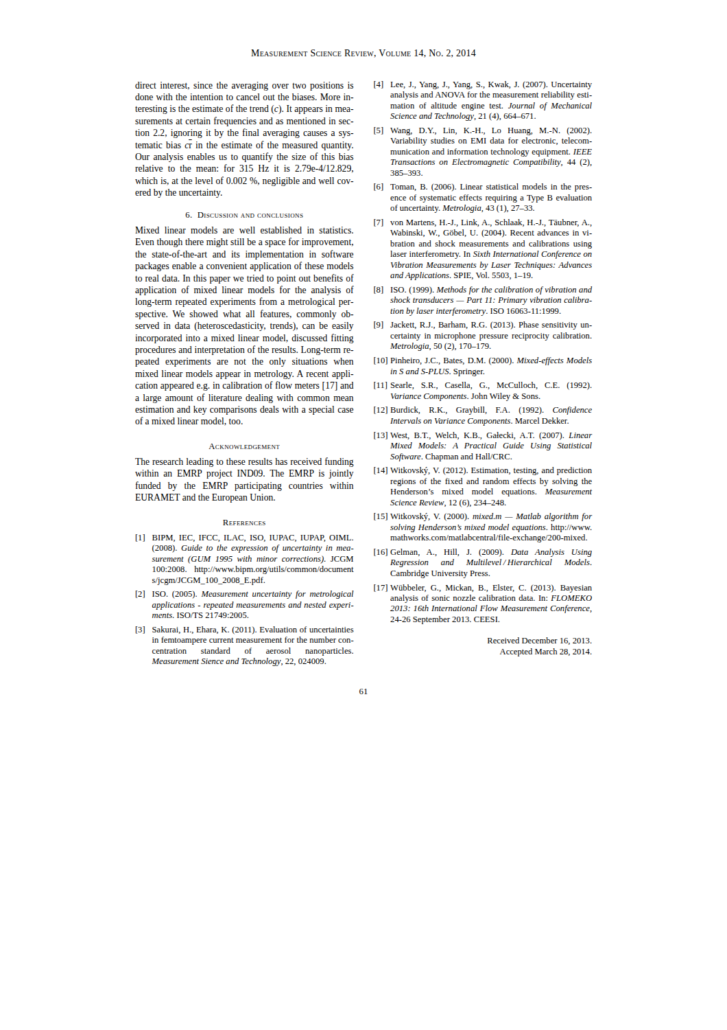Measurement Science Review, Volume 14, No. 2, 2014
direct interest, since the averaging over two positions is done with the intention to cancel out the biases. More interesting is the estimate of the trend (c). It appears in measurements at certain frequencies and as mentioned in section 2.2, ignoring it by the final averaging causes a systematic bias cr in the estimate of the measured quantity. Our analysis enables us to quantify the size of this bias relative to the mean: for 315 Hz it is 2.79e-4/12.829, which is, at the level of 0.002 %, negligible and well covered by the uncertainty.
6. Discussion and conclusions
Mixed linear models are well established in statistics. Even though there might still be a space for improvement, the state-of-the-art and its implementation in software packages enable a convenient application of these models to real data. In this paper we tried to point out benefits of application of mixed linear models for the analysis of long-term repeated experiments from a metrological perspective. We showed what all features, commonly observed in data (heteroscedasticity, trends), can be easily incorporated into a mixed linear model, discussed fitting procedures and interpretation of the results. Long-term repeated experiments are not the only situations when mixed linear models appear in metrology. A recent application appeared e.g. in calibration of flow meters [17] and a large amount of literature dealing with common mean estimation and key comparisons deals with a special case of a mixed linear model, too.
Acknowledgement
The research leading to these results has received funding within an EMRP project IND09. The EMRP is jointly funded by the EMRP participating countries within EURAMET and the European Union.
References
[1] BIPM, IEC, IFCC, ILAC, ISO, IUPAC, IUPAP, OIML. (2008). Guide to the expression of uncertainty in measurement (GUM 1995 with minor corrections). JCGM 100:2008. http://www.bipm.org/utils/common/documents/jcgm/JCGM_100_2008_E.pdf.
[2] ISO. (2005). Measurement uncertainty for metrological applications - repeated measurements and nested experiments. ISO/TS 21749:2005.
[3] Sakurai, H., Ehara, K. (2011). Evaluation of uncertainties in femtoampere current measurement for the number concentration standard of aerosol nanoparticles. Measurement Sience and Technology, 22, 024009.
[4] Lee, J., Yang, J., Yang, S., Kwak, J. (2007). Uncertainty analysis and ANOVA for the measurement reliability estimation of altitude engine test. Journal of Mechanical Science and Technology, 21 (4), 664–671.
[5] Wang, D.Y., Lin, K.-H., Lo Huang, M.-N. (2002). Variability studies on EMI data for electronic, telecommunication and information technology equipment. IEEE Transactions on Electromagnetic Compatibility, 44 (2), 385–393.
[6] Toman, B. (2006). Linear statistical models in the presence of systematic effects requiring a Type B evaluation of uncertainty. Metrologia, 43 (1), 27–33.
[7] von Martens, H.-J., Link, A., Schlaak, H.-J., Täubner, A., Wabinski, W., Göbel, U. (2004). Recent advances in vibration and shock measurements and calibrations using laser interferometry. In Sixth International Conference on Vibration Measurements by Laser Techniques: Advances and Applications. SPIE, Vol. 5503, 1–19.
[8] ISO. (1999). Methods for the calibration of vibration and shock transducers — Part 11: Primary vibration calibration by laser interferometry. ISO 16063-11:1999.
[9] Jackett, R.J., Barham, R.G. (2013). Phase sensitivity uncertainty in microphone pressure reciprocity calibration. Metrologia, 50 (2), 170–179.
[10] Pinheiro, J.C., Bates, D.M. (2000). Mixed-effects Models in S and S-PLUS. Springer.
[11] Searle, S.R., Casella, G., McCulloch, C.E. (1992). Variance Components. John Wiley & Sons.
[12] Burdick, R.K., Graybill, F.A. (1992). Confidence Intervals on Variance Components. Marcel Dekker.
[13] West, B.T., Welch, K.B., Gałecki, A.T. (2007). Linear Mixed Models: A Practical Guide Using Statistical Software. Chapman and Hall/CRC.
[14] Witkovský, V. (2012). Estimation, testing, and prediction regions of the fixed and random effects by solving the Henderson’s mixed model equations. Measurement Science Review, 12 (6), 234–248.
[15] Witkovský, V. (2000). mixed.m — Matlab algorithm for solving Henderson’s mixed model equations. http://www.mathworks.com/matlabcentral/file-exchange/200-mixed.
[16] Gelman, A., Hill, J. (2009). Data Analysis Using Regression and Multilevel / Hierarchical Models. Cambridge University Press.
[17] Wübbeler, G., Mickan, B., Elster, C. (2013). Bayesian analysis of sonic nozzle calibration data. In: FLOMEKO 2013: 16th International Flow Measurement Conference, 24-26 September 2013. CEESI.
Received December 16, 2013.
Accepted March 28, 2014.
61